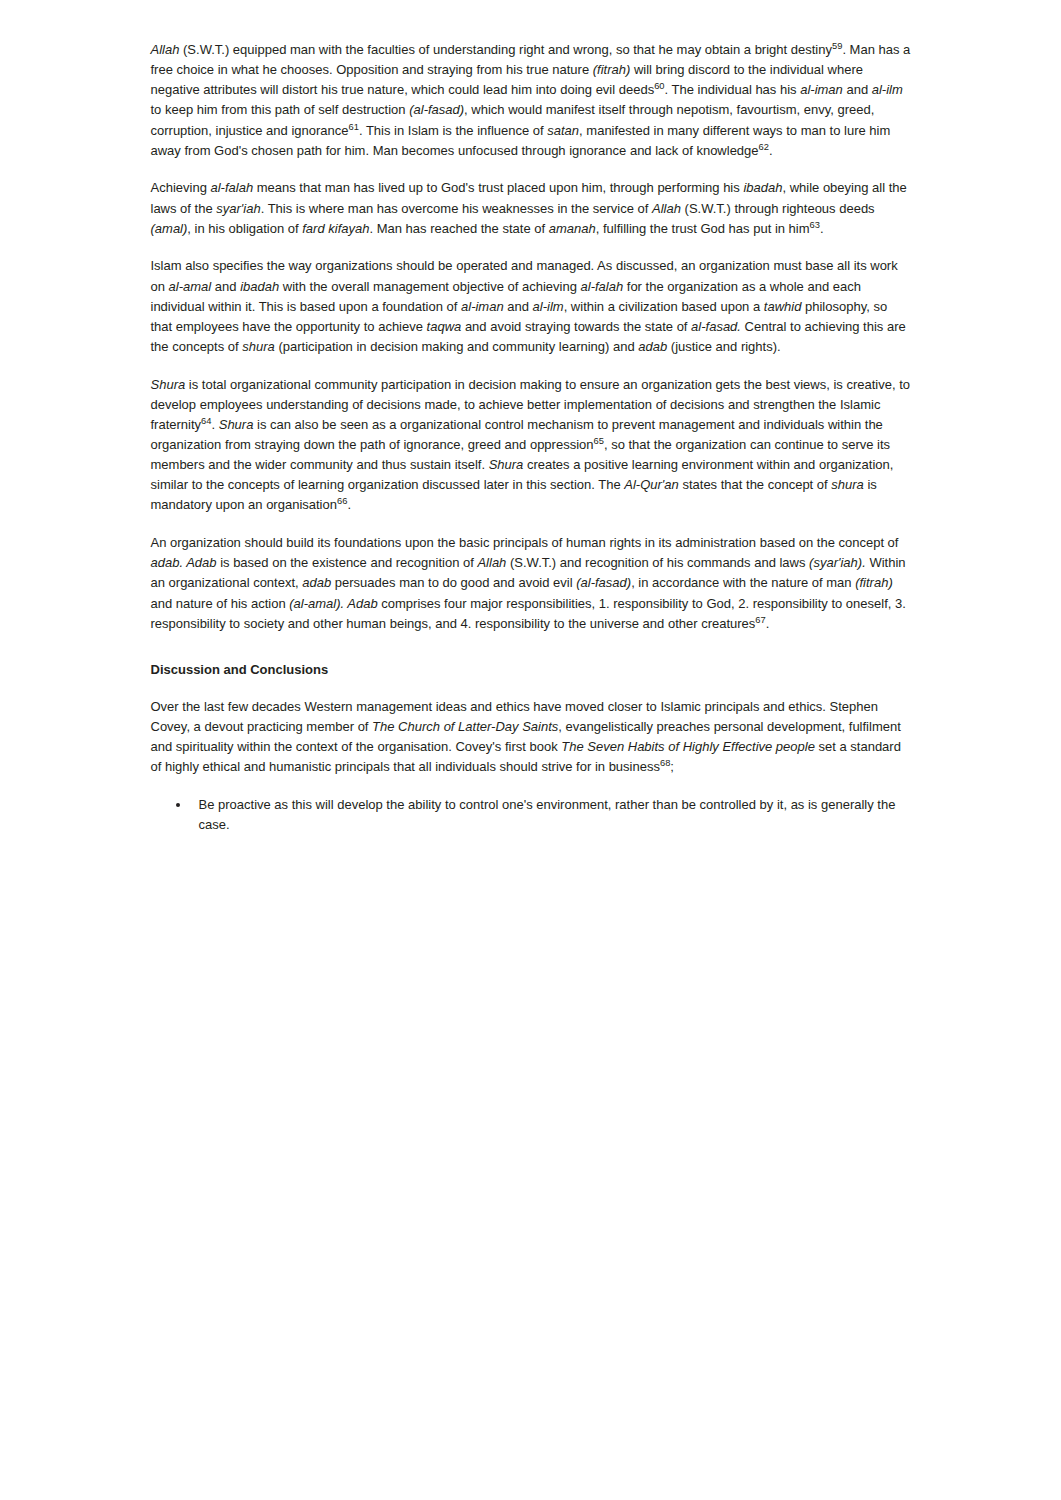Allah (S.W.T.) equipped man with the faculties of understanding right and wrong, so that he may obtain a bright destiny59. Man has a free choice in what he chooses. Opposition and straying from his true nature (fitrah) will bring discord to the individual where negative attributes will distort his true nature, which could lead him into doing evil deeds60. The individual has his al-iman and al-ilm to keep him from this path of self destruction (al-fasad), which would manifest itself through nepotism, favourtism, envy, greed, corruption, injustice and ignorance61. This in Islam is the influence of satan, manifested in many different ways to man to lure him away from God's chosen path for him. Man becomes unfocused through ignorance and lack of knowledge62.
Achieving al-falah means that man has lived up to God's trust placed upon him, through performing his ibadah, while obeying all the laws of the syar'iah. This is where man has overcome his weaknesses in the service of Allah (S.W.T.) through righteous deeds (amal), in his obligation of fard kifayah. Man has reached the state of amanah, fulfilling the trust God has put in him63.
Islam also specifies the way organizations should be operated and managed. As discussed, an organization must base all its work on al-amal and ibadah with the overall management objective of achieving al-falah for the organization as a whole and each individual within it. This is based upon a foundation of al-iman and al-ilm, within a civilization based upon a tawhid philosophy, so that employees have the opportunity to achieve taqwa and avoid straying towards the state of al-fasad. Central to achieving this are the concepts of shura (participation in decision making and community learning) and adab (justice and rights).
Shura is total organizational community participation in decision making to ensure an organization gets the best views, is creative, to develop employees understanding of decisions made, to achieve better implementation of decisions and strengthen the Islamic fraternity64. Shura is can also be seen as a organizational control mechanism to prevent management and individuals within the organization from straying down the path of ignorance, greed and oppression65, so that the organization can continue to serve its members and the wider community and thus sustain itself. Shura creates a positive learning environment within and organization, similar to the concepts of learning organization discussed later in this section. The Al-Qur'an states that the concept of shura is mandatory upon an organisation66.
An organization should build its foundations upon the basic principals of human rights in its administration based on the concept of adab. Adab is based on the existence and recognition of Allah (S.W.T.) and recognition of his commands and laws (syar'iah). Within an organizational context, adab persuades man to do good and avoid evil (al-fasad), in accordance with the nature of man (fitrah) and nature of his action (al-amal). Adab comprises four major responsibilities, 1. responsibility to God, 2. responsibility to oneself, 3. responsibility to society and other human beings, and 4. responsibility to the universe and other creatures67.
Discussion and Conclusions
Over the last few decades Western management ideas and ethics have moved closer to Islamic principals and ethics. Stephen Covey, a devout practicing member of The Church of Latter-Day Saints, evangelistically preaches personal development, fulfilment and spirituality within the context of the organisation. Covey's first book The Seven Habits of Highly Effective people set a standard of highly ethical and humanistic principals that all individuals should strive for in business68;
Be proactive as this will develop the ability to control one's environment, rather than be controlled by it, as is generally the case.